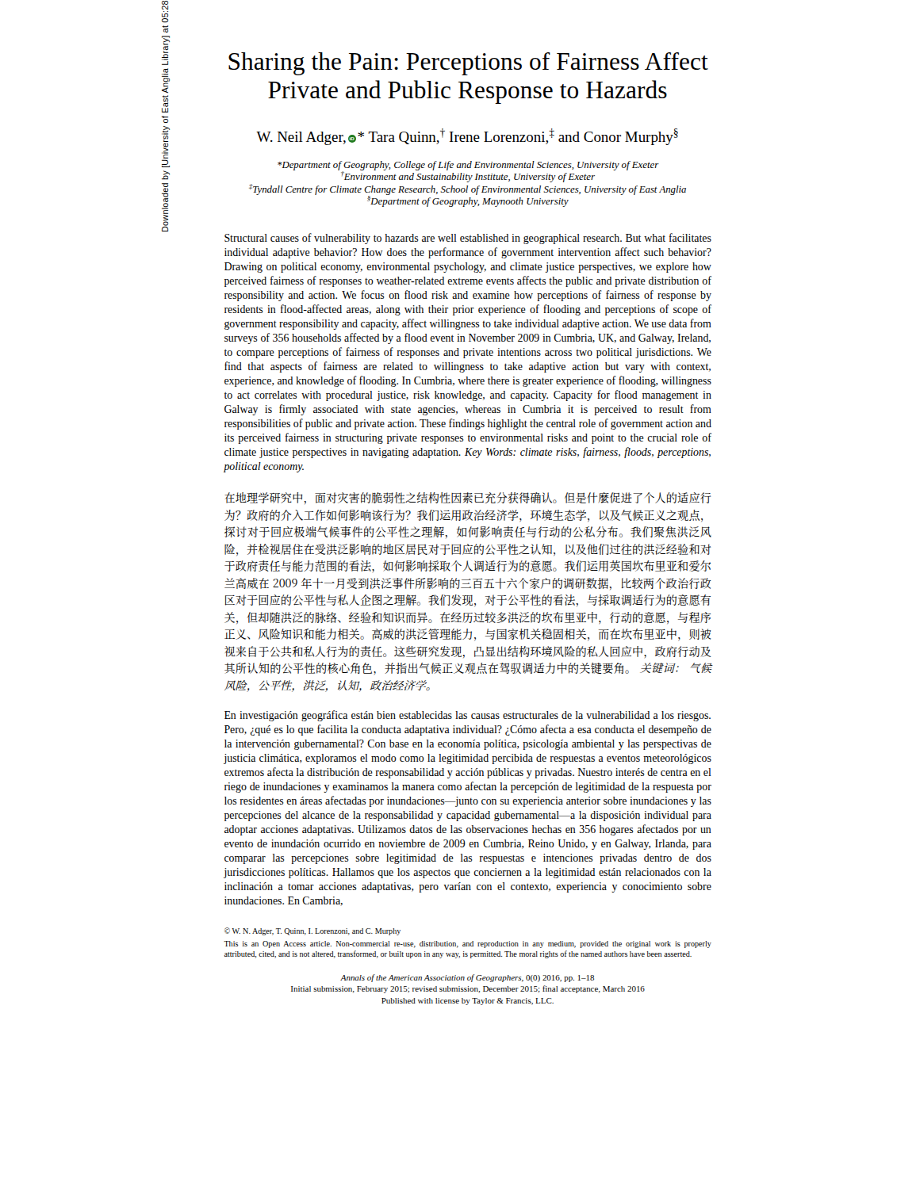Downloaded by [University of East Anglia Library] at 05:28 10 June 2016
Sharing the Pain: Perceptions of Fairness Affect
Private and Public Response to Hazards
W. Neil Adger, * Tara Quinn,† Irene Lorenzoni,‡ and Conor Murphy§
*Department of Geography, College of Life and Environmental Sciences, University of Exeter
†Environment and Sustainability Institute, University of Exeter
‡Tyndall Centre for Climate Change Research, School of Environmental Sciences, University of East Anglia
§Department of Geography, Maynooth University
Structural causes of vulnerability to hazards are well established in geographical research. But what facilitates individual adaptive behavior? How does the performance of government intervention affect such behavior? Drawing on political economy, environmental psychology, and climate justice perspectives, we explore how perceived fairness of responses to weather-related extreme events affects the public and private distribution of responsibility and action. We focus on flood risk and examine how perceptions of fairness of response by residents in flood-affected areas, along with their prior experience of flooding and perceptions of scope of government responsibility and capacity, affect willingness to take individual adaptive action. We use data from surveys of 356 households affected by a flood event in November 2009 in Cumbria, UK, and Galway, Ireland, to compare perceptions of fairness of responses and private intentions across two political jurisdictions. We find that aspects of fairness are related to willingness to take adaptive action but vary with context, experience, and knowledge of flooding. In Cumbria, where there is greater experience of flooding, willingness to act correlates with procedural justice, risk knowledge, and capacity. Capacity for flood management in Galway is firmly associated with state agencies, whereas in Cumbria it is perceived to result from responsibilities of public and private action. These findings highlight the central role of government action and its perceived fairness in structuring private responses to environmental risks and point to the crucial role of climate justice perspectives in navigating adaptation. Key Words: climate risks, fairness, floods, perceptions, political economy.
在地理学研究中，面对灾害的脆弱性之结构性因素已充分获得确认。但是什麼促进了个人的适应行为？政府的介入工作如何影响该行为？我们运用政治经济学，环境生态学，以及气候正义之观点，探讨对于回应极端气候事件的公平性之理解，如何影响责任与行动的公私分布。我们聚焦洪泛风险，并检视居住在受洪泛影响的地区居民对于回应的公平性之认知，以及他们过往的洪泛经验和对于政府责任与能力范围的看法，如何影响採取个人调适行为的意愿。我们运用英国坎布里亚和爱尔兰高威在 2009 年十一月受到洪泛事件所影响的三百五十六个家户的调研数据，比较两个政治行政区对于回应的公平性与私人企图之理解。我们发现，对于公平性的看法，与採取调适行为的意愿有关，但却随洪泛的脉络、经验和知识而异。在经历过较多洪泛的坎布里亚中，行动的意愿，与程序正义、风险知识和能力相关。高威的洪泛管理能力，与国家机关稳固相关，而在坎布里亚中，则被视来自于公共和私人行为的责任。这些研究发现，凸显出结构环境风险的私人回应中，政府行动及其所认知的公平性的核心角色，并指出气候正义观点在驾驭调适力中的关键要角。 关键词： 气候风险，公平性，洪泛，认知，政治经济学。
En investigación geográfica están bien establecidas las causas estructurales de la vulnerabilidad a los riesgos. Pero, ¿qué es lo que facilita la conducta adaptativa individual? ¿Cómo afecta a esa conducta el desempeño de la intervención gubernamental? Con base en la economía política, psicología ambiental y las perspectivas de justicia climática, exploramos el modo como la legitimidad percibida de respuestas a eventos meteorológicos extremos afecta la distribución de responsabilidad y acción públicas y privadas. Nuestro interés de centra en el riego de inundaciones y examinamos la manera como afectan la percepción de legitimidad de la respuesta por los residentes en áreas afectadas por inundaciones—junto con su experiencia anterior sobre inundaciones y las percepciones del alcance de la responsabilidad y capacidad gubernamental—a la disposición individual para adoptar acciones adaptativas. Utilizamos datos de las observaciones hechas en 356 hogares afectados por un evento de inundación ocurrido en noviembre de 2009 en Cumbria, Reino Unido, y en Galway, Irlanda, para comparar las percepciones sobre legitimidad de las respuestas e intenciones privadas dentro de dos jurisdicciones políticas. Hallamos que los aspectos que conciernen a la legitimidad están relacionados con la inclinación a tomar acciones adaptativas, pero varían con el contexto, experiencia y conocimiento sobre inundaciones. En Cambria,
© W. N. Adger, T. Quinn, I. Lorenzoni, and C. Murphy
This is an Open Access article. Non-commercial re-use, distribution, and reproduction in any medium, provided the original work is properly attributed, cited, and is not altered, transformed, or built upon in any way, is permitted. The moral rights of the named authors have been asserted.
Annals of the American Association of Geographers, 0(0) 2016, pp. 1–18
Initial submission, February 2015; revised submission, December 2015; final acceptance, March 2016
Published with license by Taylor & Francis, LLC.